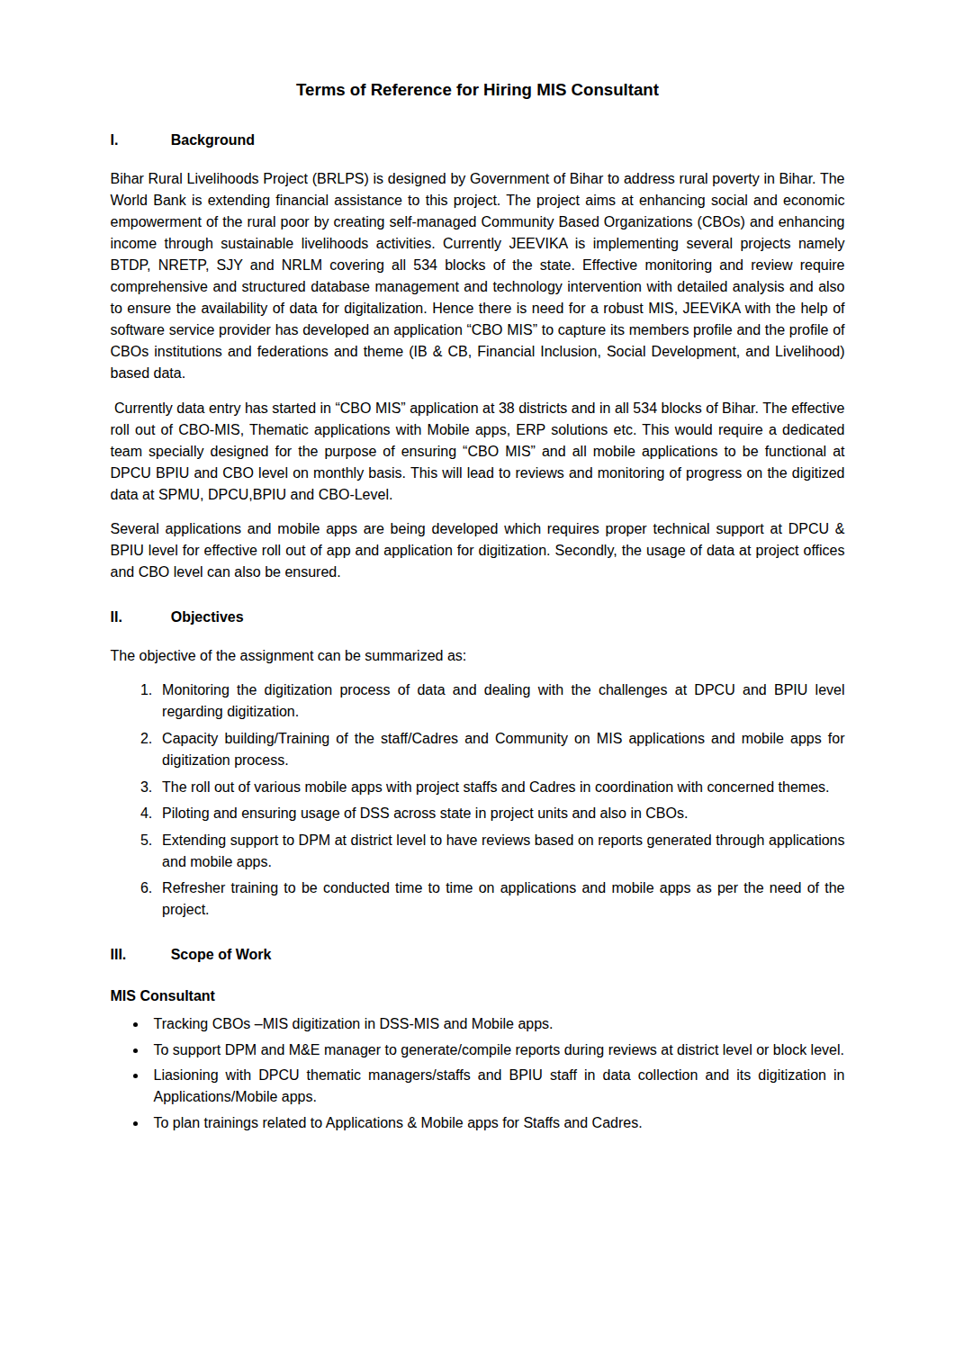Terms of Reference for Hiring MIS Consultant
I. Background
Bihar Rural Livelihoods Project (BRLPS) is designed by Government of Bihar to address rural poverty in Bihar. The World Bank is extending financial assistance to this project. The project aims at enhancing social and economic empowerment of the rural poor by creating self-managed Community Based Organizations (CBOs) and enhancing income through sustainable livelihoods activities. Currently JEEVIKA is implementing several projects namely BTDP, NRETP, SJY and NRLM covering all 534 blocks of the state. Effective monitoring and review require comprehensive and structured database management and technology intervention with detailed analysis and also to ensure the availability of data for digitalization. Hence there is need for a robust MIS, JEEViKA with the help of software service provider has developed an application “CBO MIS” to capture its members profile and the profile of CBOs institutions and federations and theme (IB & CB, Financial Inclusion, Social Development, and Livelihood) based data.
Currently data entry has started in “CBO MIS” application at 38 districts and in all 534 blocks of Bihar. The effective roll out of CBO-MIS, Thematic applications with Mobile apps, ERP solutions etc. This would require a dedicated team specially designed for the purpose of ensuring “CBO MIS” and all mobile applications to be functional at DPCU BPIU and CBO level on monthly basis. This will lead to reviews and monitoring of progress on the digitized data at SPMU, DPCU,BPIU and CBO-Level.
Several applications and mobile apps are being developed which requires proper technical support at DPCU & BPIU level for effective roll out of app and application for digitization. Secondly, the usage of data at project offices and CBO level can also be ensured.
II. Objectives
The objective of the assignment can be summarized as:
Monitoring the digitization process of data and dealing with the challenges at DPCU and BPIU level regarding digitization.
Capacity building/Training of the staff/Cadres and Community on MIS applications and mobile apps for digitization process.
The roll out of various mobile apps with project staffs and Cadres in coordination with concerned themes.
Piloting and ensuring usage of DSS across state in project units and also in CBOs.
Extending support to DPM at district level to have reviews based on reports generated through applications and mobile apps.
Refresher training to be conducted time to time on applications and mobile apps as per the need of the project.
III. Scope of Work
MIS Consultant
Tracking CBOs –MIS digitization in DSS-MIS and Mobile apps.
To support DPM and M&E manager to generate/compile reports during reviews at district level or block level.
Liasioning with DPCU thematic managers/staffs and BPIU staff in data collection and its digitization in Applications/Mobile apps.
To plan trainings related to Applications & Mobile apps for Staffs and Cadres.